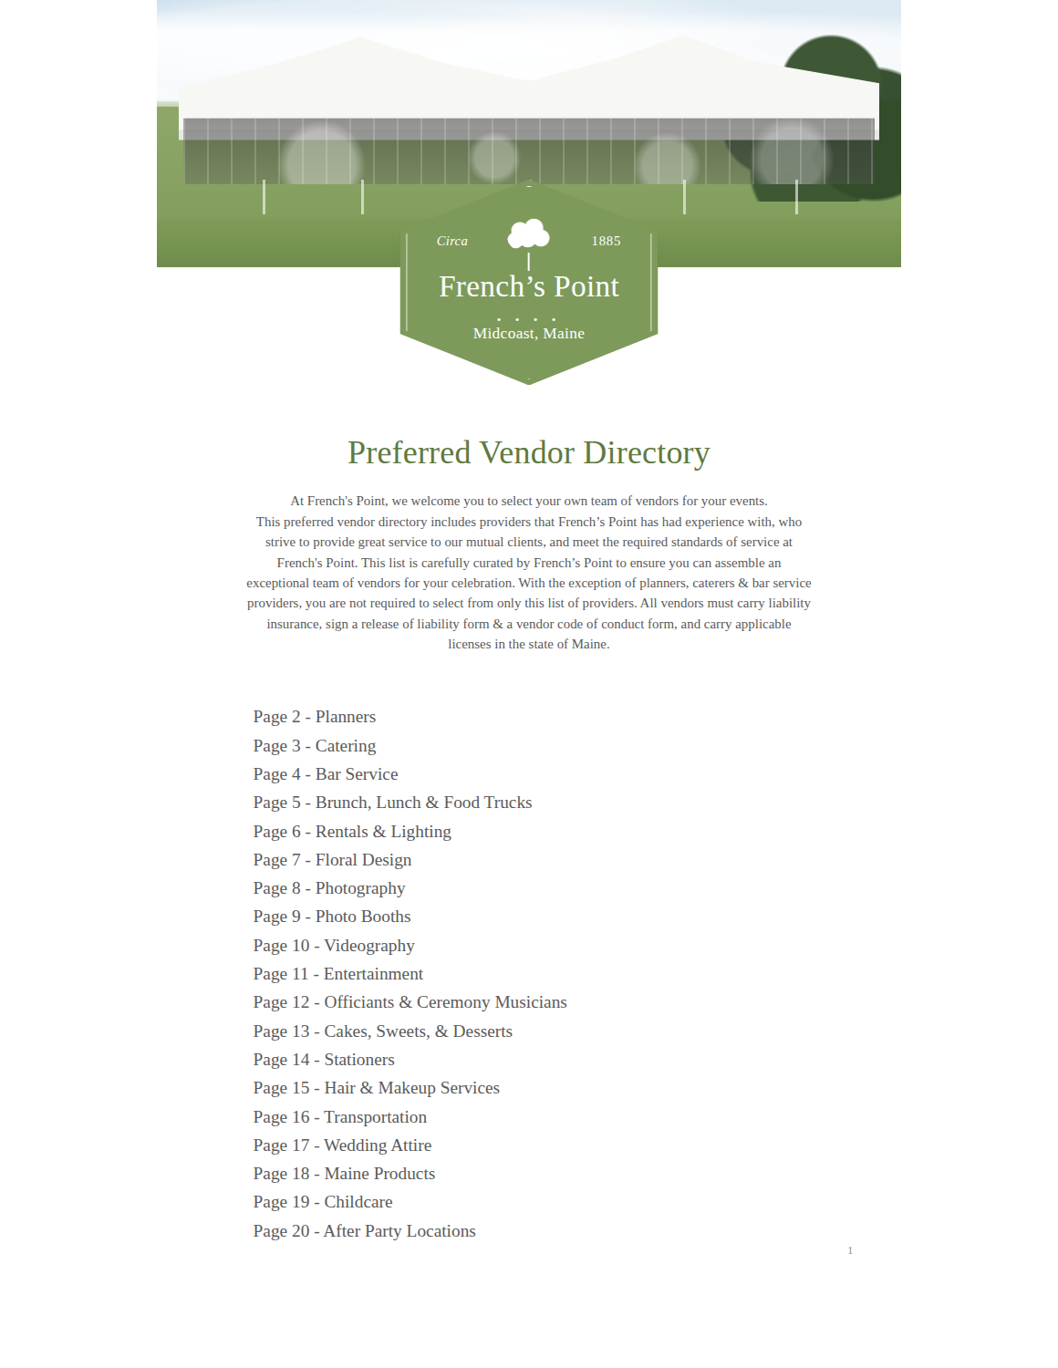Circa
1885
French’s Point
• • • •
Midcoast, Maine
Preferred Vendor Directory
At French's Point, we welcome you to select your own team of vendors for your events.
This preferred vendor directory includes providers that French’s Point has had experience with, who strive to provide great service to our mutual clients, and meet the required standards of service at French's Point. This list is carefully curated by French’s Point to ensure you can assemble an exceptional team of vendors for your celebration. With the exception of planners, caterers & bar service providers, you are not required to select from only this list of providers. All vendors must carry liability insurance, sign a release of liability form & a vendor code of conduct form, and carry applicable licenses in the state of Maine.
Page 2 - Planners
Page 3 - Catering
Page 4 - Bar Service
Page 5 - Brunch, Lunch & Food Trucks
Page 6 - Rentals & Lighting
Page 7 - Floral Design
Page 8 - Photography
Page 9 - Photo Booths
Page 10 - Videography
Page 11 - Entertainment
Page 12 - Officiants & Ceremony Musicians
Page 13 - Cakes, Sweets, & Desserts
Page 14 - Stationers
Page 15 - Hair & Makeup Services
Page 16 - Transportation
Page 17 - Wedding Attire
Page 18 - Maine Products
Page 19 - Childcare
Page 20 - After Party Locations
1